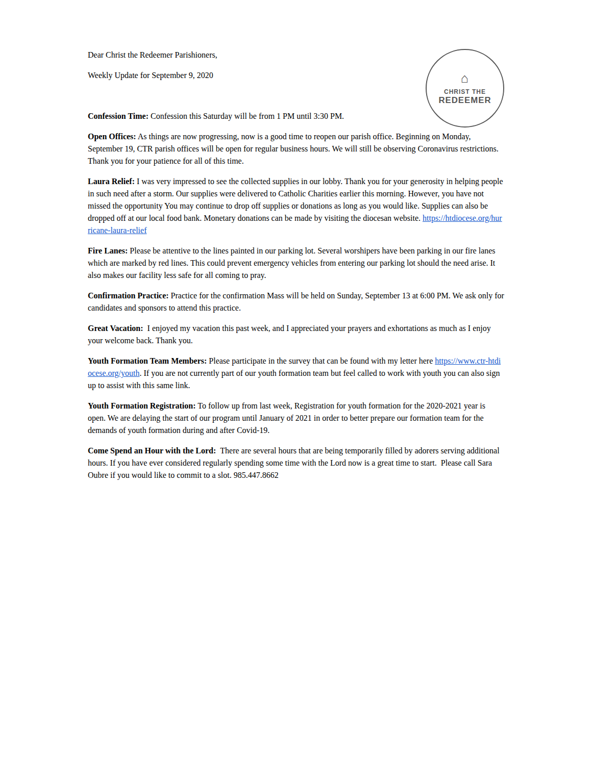⌂ CHRIST THE REDEEMER
Dear Christ the Redeemer Parishioners,
Weekly Update for September 9, 2020
Confession Time: Confession this Saturday will be from 1 PM until 3:30 PM.
Open Offices: As things are now progressing, now is a good time to reopen our parish office. Beginning on Monday, September 19, CTR parish offices will be open for regular business hours. We will still be observing Coronavirus restrictions. Thank you for your patience for all of this time.
Laura Relief: I was very impressed to see the collected supplies in our lobby. Thank you for your generosity in helping people in such need after a storm. Our supplies were delivered to Catholic Charities earlier this morning. However, you have not missed the opportunity You may continue to drop off supplies or donations as long as you would like. Supplies can also be dropped off at our local food bank. Monetary donations can be made by visiting the diocesan website. https://htdiocese.org/hurricane-laura-relief
Fire Lanes: Please be attentive to the lines painted in our parking lot. Several worshipers have been parking in our fire lanes which are marked by red lines. This could prevent emergency vehicles from entering our parking lot should the need arise. It also makes our facility less safe for all coming to pray.
Confirmation Practice: Practice for the confirmation Mass will be held on Sunday, September 13 at 6:00 PM. We ask only for candidates and sponsors to attend this practice.
Great Vacation: I enjoyed my vacation this past week, and I appreciated your prayers and exhortations as much as I enjoy your welcome back. Thank you.
Youth Formation Team Members: Please participate in the survey that can be found with my letter here https://www.ctr-htdiocese.org/youth. If you are not currently part of our youth formation team but feel called to work with youth you can also sign up to assist with this same link.
Youth Formation Registration: To follow up from last week, Registration for youth formation for the 2020-2021 year is open. We are delaying the start of our program until January of 2021 in order to better prepare our formation team for the demands of youth formation during and after Covid-19.
Come Spend an Hour with the Lord: There are several hours that are being temporarily filled by adorers serving additional hours. If you have ever considered regularly spending some time with the Lord now is a great time to start. Please call Sara Oubre if you would like to commit to a slot. 985.447.8662